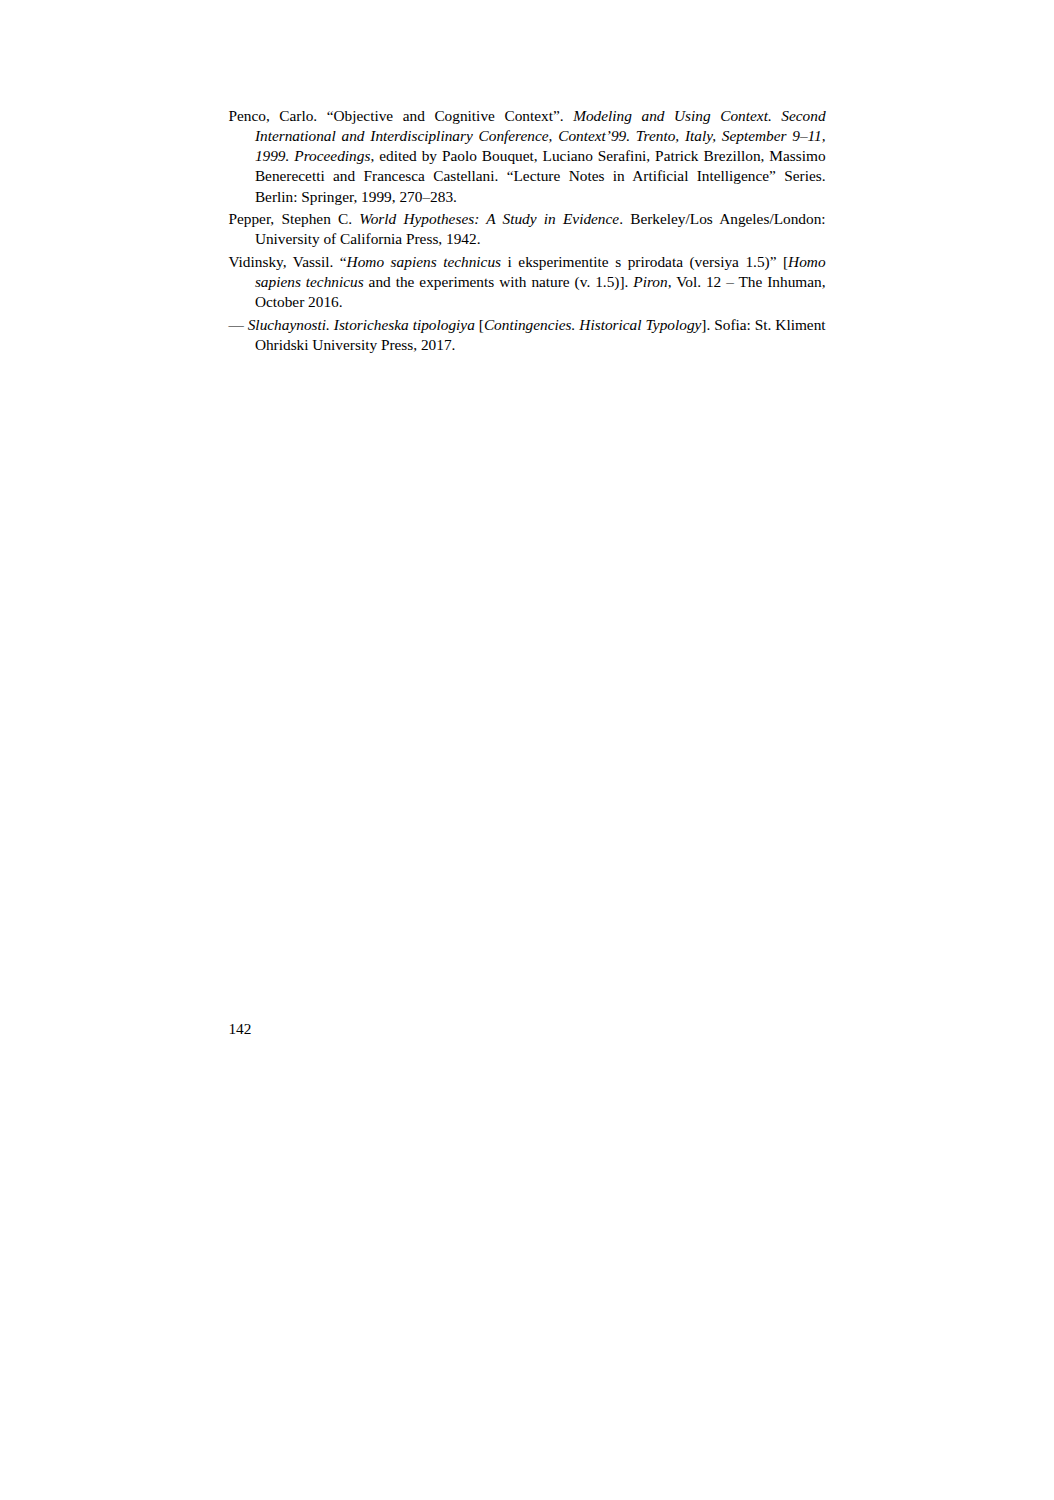Penco, Carlo. “Objective and Cognitive Context”. Modeling and Using Context. Second International and Interdisciplinary Conference, Context’99. Trento, Italy, September 9–11, 1999. Proceedings, edited by Paolo Bouquet, Luciano Serafini, Patrick Brezillon, Massimo Benerecetti and Francesca Castellani. “Lecture Notes in Artificial Intelligence” Series. Berlin: Springer, 1999, 270–283.
Pepper, Stephen C. World Hypotheses: A Study in Evidence. Berkeley/Los Angeles/London: University of California Press, 1942.
Vidinsky, Vassil. “Homo sapiens technicus i eksperimentite s prirodata (versiya 1.5)” [Homo sapiens technicus and the experiments with nature (v. 1.5)]. Piron, Vol. 12 – The Inhuman, October 2016.
— Sluchaynosti. Istoricheska tipologiya [Contingencies. Historical Typology]. Sofia: St. Kliment Ohridski University Press, 2017.
142